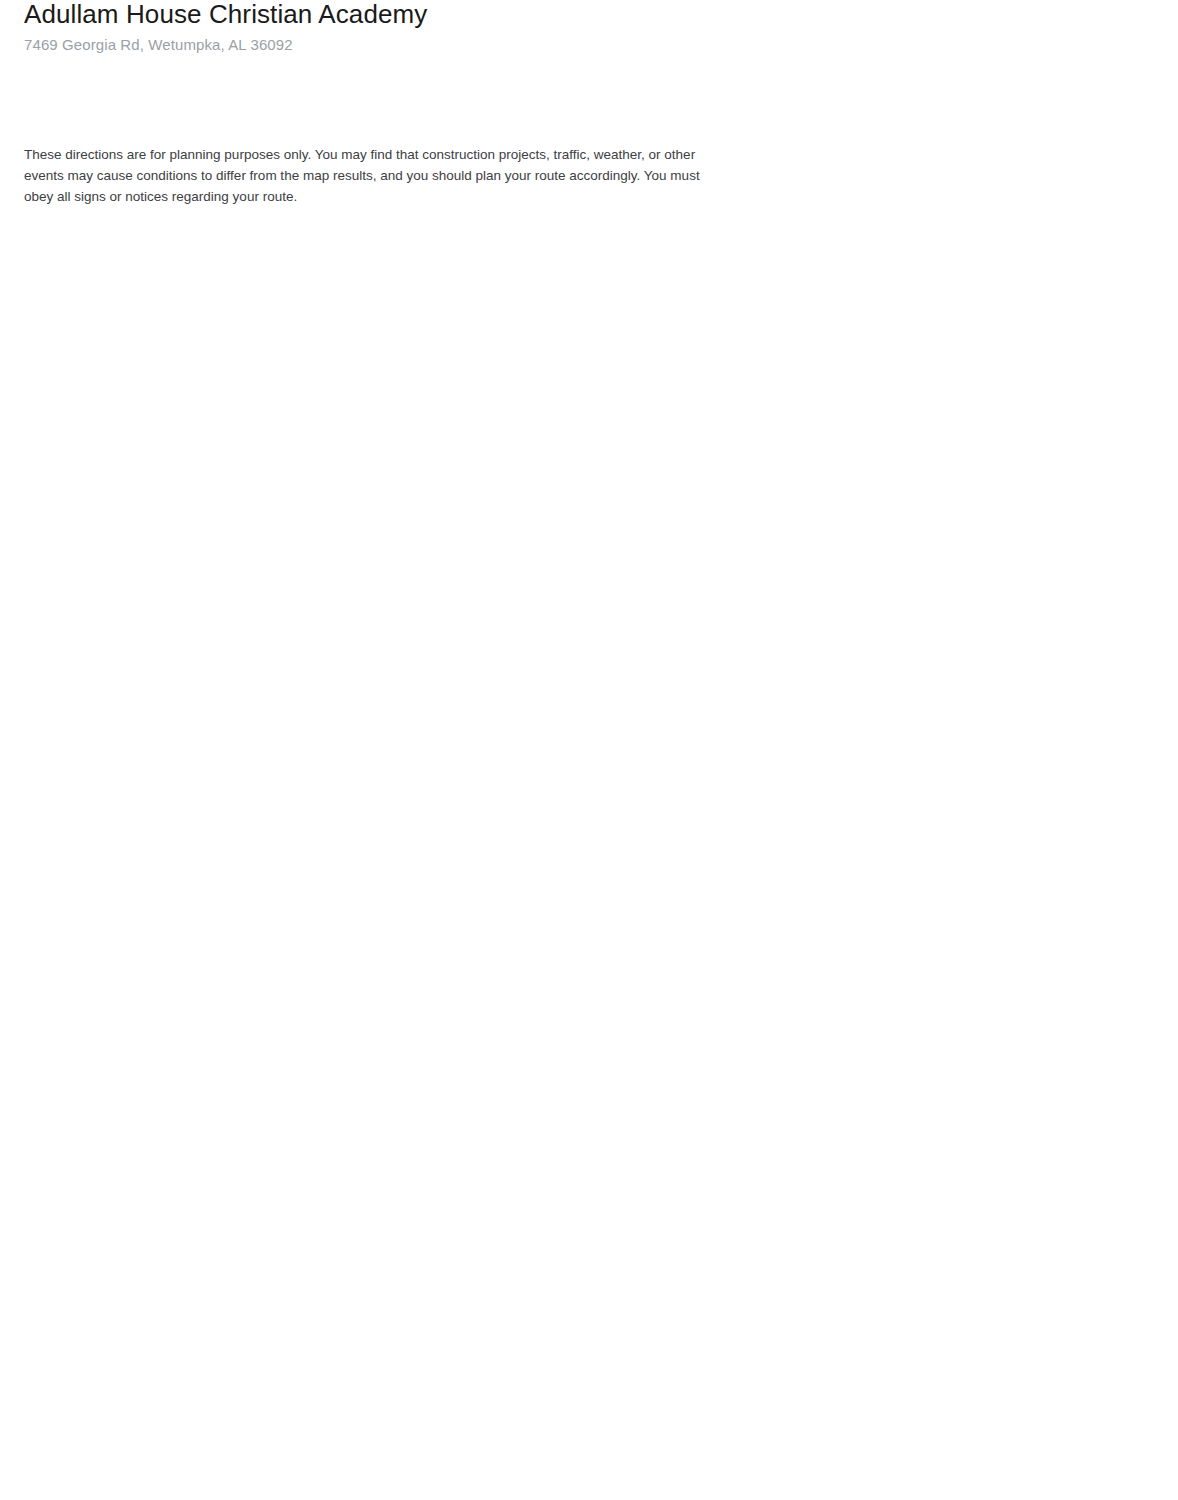Adullam House Christian Academy
7469 Georgia Rd, Wetumpka, AL 36092
These directions are for planning purposes only. You may find that construction projects, traffic, weather, or other events may cause conditions to differ from the map results, and you should plan your route accordingly. You must obey all signs or notices regarding your route.